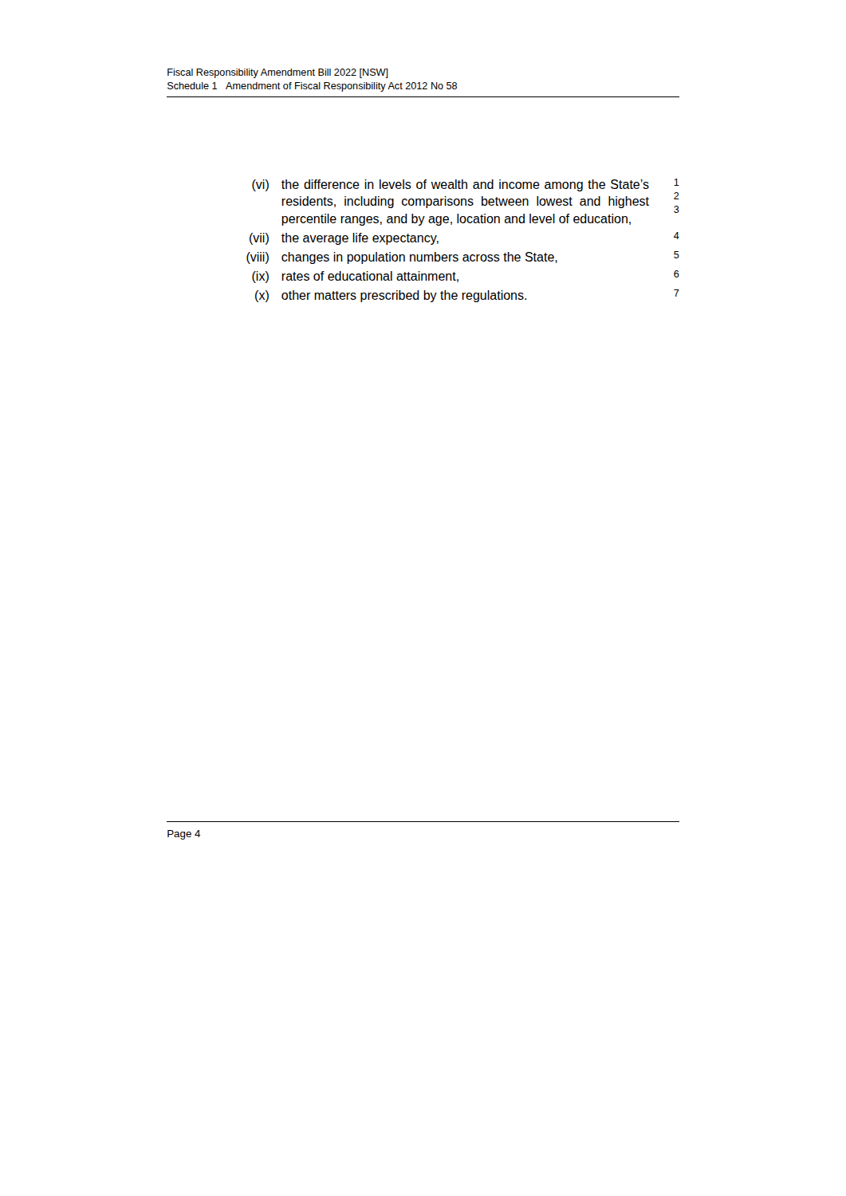Fiscal Responsibility Amendment Bill 2022 [NSW]
Schedule 1 Amendment of Fiscal Responsibility Act 2012 No 58
(vi) the difference in levels of wealth and income among the State’s residents, including comparisons between lowest and highest percentile ranges, and by age, location and level of education, 123
(vii) the average life expectancy, 4
(viii) changes in population numbers across the State, 5
(ix) rates of educational attainment, 6
(x) other matters prescribed by the regulations. 7
Page 4